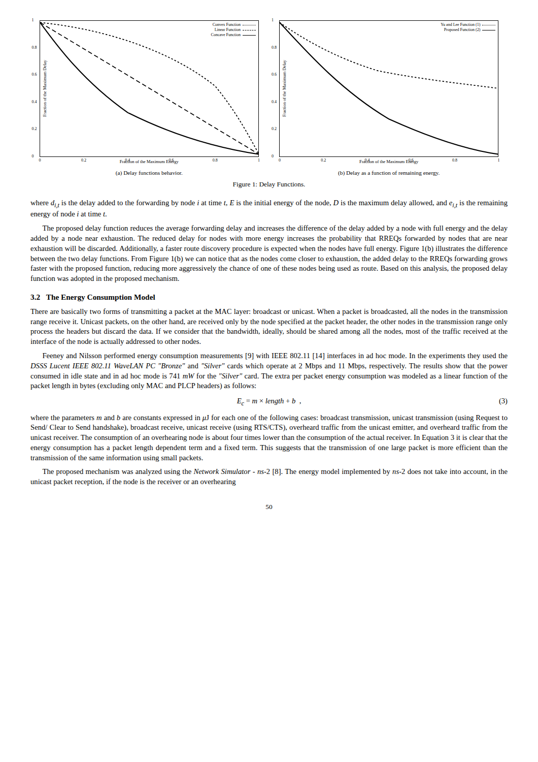Fraction of the Maximum Delay
1
0.8
0.6
0.4
0.2
0
0
0.2
0.4
0.6
0.8
1
Convex Function
Linear Function
Concave Function
Fraction of the Maximum Energy
(a) Delay functions behavior.
Fraction of the Maximum Delay
1
0.8
0.6
0.4
0.2
0
0
0.2
0.4
0.6
0.8
1
Yu and Lee Function (1)
Proposed Function (2)
Fraction of the Maximum Energy
(b) Delay as a function of remaining energy.
Figure 1: Delay Functions.
where di,t is the delay added to the forwarding by node i at time t, E is the initial energy of the node, D is the maximum delay allowed, and ei,t is the remaining energy of node i at time t.
The proposed delay function reduces the average forwarding delay and increases the difference of the delay added by a node with full energy and the delay added by a node near exhaustion. The reduced delay for nodes with more energy increases the probability that RREQs forwarded by nodes that are near exhaustion will be discarded. Additionally, a faster route discovery procedure is expected when the nodes have full energy. Figure 1(b) illustrates the difference between the two delay functions. From Figure 1(b) we can notice that as the nodes come closer to exhaustion, the added delay to the RREQs forwarding grows faster with the proposed function, reducing more aggressively the chance of one of these nodes being used as route. Based on this analysis, the proposed delay function was adopted in the proposed mechanism.
3.2 The Energy Consumption Model
There are basically two forms of transmitting a packet at the MAC layer: broadcast or unicast. When a packet is broadcasted, all the nodes in the transmission range receive it. Unicast packets, on the other hand, are received only by the node specified at the packet header, the other nodes in the transmission range only process the headers but discard the data. If we consider that the bandwidth, ideally, should be shared among all the nodes, most of the traffic received at the interface of the node is actually addressed to other nodes.
Feeney and Nilsson performed energy consumption measurements [9] with IEEE 802.11 [14] interfaces in ad hoc mode. In the experiments they used the DSSS Lucent IEEE 802.11 WaveLAN PC "Bronze" and "Silver" cards which operate at 2 Mbps and 11 Mbps, respectively. The results show that the power consumed in idle state and in ad hoc mode is 741 mW for the "Silver" card. The extra per packet energy consumption was modeled as a linear function of the packet length in bytes (excluding only MAC and PLCP headers) as follows:
Ec = m × length + b , (3)
where the parameters m and b are constants expressed in μ J for each one of the following cases: broadcast transmission, unicast transmission (using Request to Send/ Clear to Send handshake), broadcast receive, unicast receive (using RTS/CTS), overheard traffic from the unicast emitter, and overheard traffic from the unicast receiver. The consumption of an overhearing node is about four times lower than the consumption of the actual receiver. In Equation 3 it is clear that the energy consumption has a packet length dependent term and a fixed term. This suggests that the transmission of one large packet is more efficient than the transmission of the same information using small packets.
The proposed mechanism was analyzed using the Network Simulator - ns-2 [8]. The energy model implemented by ns-2 does not take into account, in the unicast packet reception, if the node is the receiver or an overhearing
50